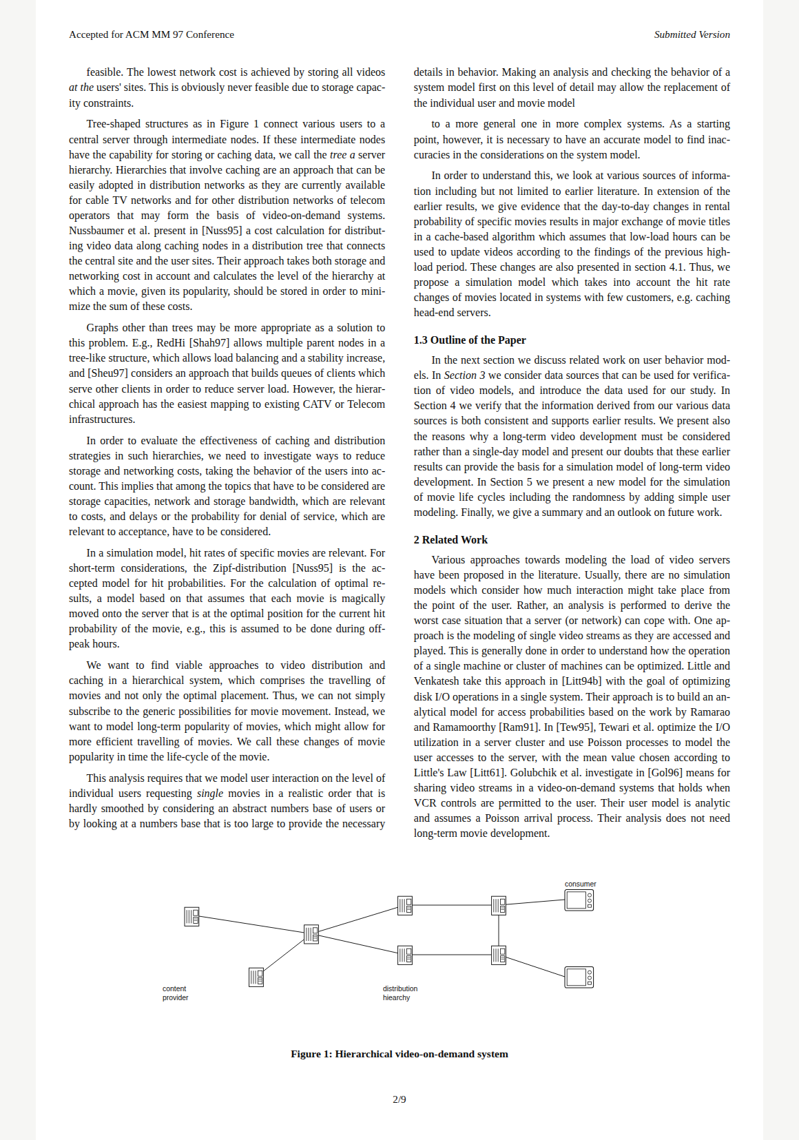Accepted for ACM MM 97 Conference
Submitted Version
feasible. The lowest network cost is achieved by storing all videos at the users' sites. This is obviously never feasible due to storage capacity constraints.
Tree-shaped structures as in Figure 1 connect various users to a central server through intermediate nodes. If these intermediate nodes have the capability for storing or caching data, we call the tree a server hierarchy. Hierarchies that involve caching are an approach that can be easily adopted in distribution networks as they are currently available for cable TV networks and for other distribution networks of telecom operators that may form the basis of video-on-demand systems. Nussbaumer et al. present in [Nuss95] a cost calculation for distributing video data along caching nodes in a distribution tree that connects the central site and the user sites. Their approach takes both storage and networking cost in account and calculates the level of the hierarchy at which a movie, given its popularity, should be stored in order to minimize the sum of these costs.
Graphs other than trees may be more appropriate as a solution to this problem. E.g., RedHi [Shah97] allows multiple parent nodes in a tree-like structure, which allows load balancing and a stability increase, and [Sheu97] considers an approach that builds queues of clients which serve other clients in order to reduce server load. However, the hierarchical approach has the easiest mapping to existing CATV or Telecom infrastructures.
In order to evaluate the effectiveness of caching and distribution strategies in such hierarchies, we need to investigate ways to reduce storage and networking costs, taking the behavior of the users into account. This implies that among the topics that have to be considered are storage capacities, network and storage bandwidth, which are relevant to costs, and delays or the probability for denial of service, which are relevant to acceptance, have to be considered.
In a simulation model, hit rates of specific movies are relevant. For short-term considerations, the Zipf-distribution [Nuss95] is the accepted model for hit probabilities. For the calculation of optimal results, a model based on that assumes that each movie is magically moved onto the server that is at the optimal position for the current hit probability of the movie, e.g., this is assumed to be done during off-peak hours.
We want to find viable approaches to video distribution and caching in a hierarchical system, which comprises the travelling of movies and not only the optimal placement. Thus, we can not simply subscribe to the generic possibilities for movie movement. Instead, we want to model long-term popularity of movies, which might allow for more efficient travelling of movies. We call these changes of movie popularity in time the life-cycle of the movie.
This analysis requires that we model user interaction on the level of individual users requesting single movies in a realistic order that is hardly smoothed by considering an abstract numbers base of users or by looking at a numbers base that is too large to provide the necessary details in behavior. Making an analysis and checking the behavior of a system model first on this level of detail may allow the replacement of the individual user and movie model
to a more general one in more complex systems. As a starting point, however, it is necessary to have an accurate model to find inaccuracies in the considerations on the system model.
In order to understand this, we look at various sources of information including but not limited to earlier literature. In extension of the earlier results, we give evidence that the day-to-day changes in rental probability of specific movies results in major exchange of movie titles in a cache-based algorithm which assumes that low-load hours can be used to update videos according to the findings of the previous high-load period. These changes are also presented in section 4.1. Thus, we propose a simulation model which takes into account the hit rate changes of movies located in systems with few customers, e.g. caching head-end servers.
1.3 Outline of the Paper
In the next section we discuss related work on user behavior models. In Section 3 we consider data sources that can be used for verification of video models, and introduce the data used for our study. In Section 4 we verify that the information derived from our various data sources is both consistent and supports earlier results. We present also the reasons why a long-term video development must be considered rather than a single-day model and present our doubts that these earlier results can provide the basis for a simulation model of long-term video development. In Section 5 we present a new model for the simulation of movie life cycles including the randomness by adding simple user modeling. Finally, we give a summary and an outlook on future work.
2 Related Work
Various approaches towards modeling the load of video servers have been proposed in the literature. Usually, there are no simulation models which consider how much interaction might take place from the point of the user. Rather, an analysis is performed to derive the worst case situation that a server (or network) can cope with. One approach is the modeling of single video streams as they are accessed and played. This is generally done in order to understand how the operation of a single machine or cluster of machines can be optimized. Little and Venkatesh take this approach in [Litt94b] with the goal of optimizing disk I/O operations in a single system. Their approach is to build an analytical model for access probabilities based on the work by Ramarao and Ramamoorthy [Ram91]. In [Tew95], Tewari et al. optimize the I/O utilization in a server cluster and use Poisson processes to model the user accesses to the server, with the mean value chosen according to Little's Law [Litt61]. Golubchik et al. investigate in [Gol96] means for sharing video streams in a video-on-demand systems that holds when VCR controls are permitted to the user. Their user model is analytic and assumes a Poisson arrival process. Their analysis does not need long-term movie development.
consumer content provider distribution hiearchy
Figure 1: Hierarchical video-on-demand system
2/9